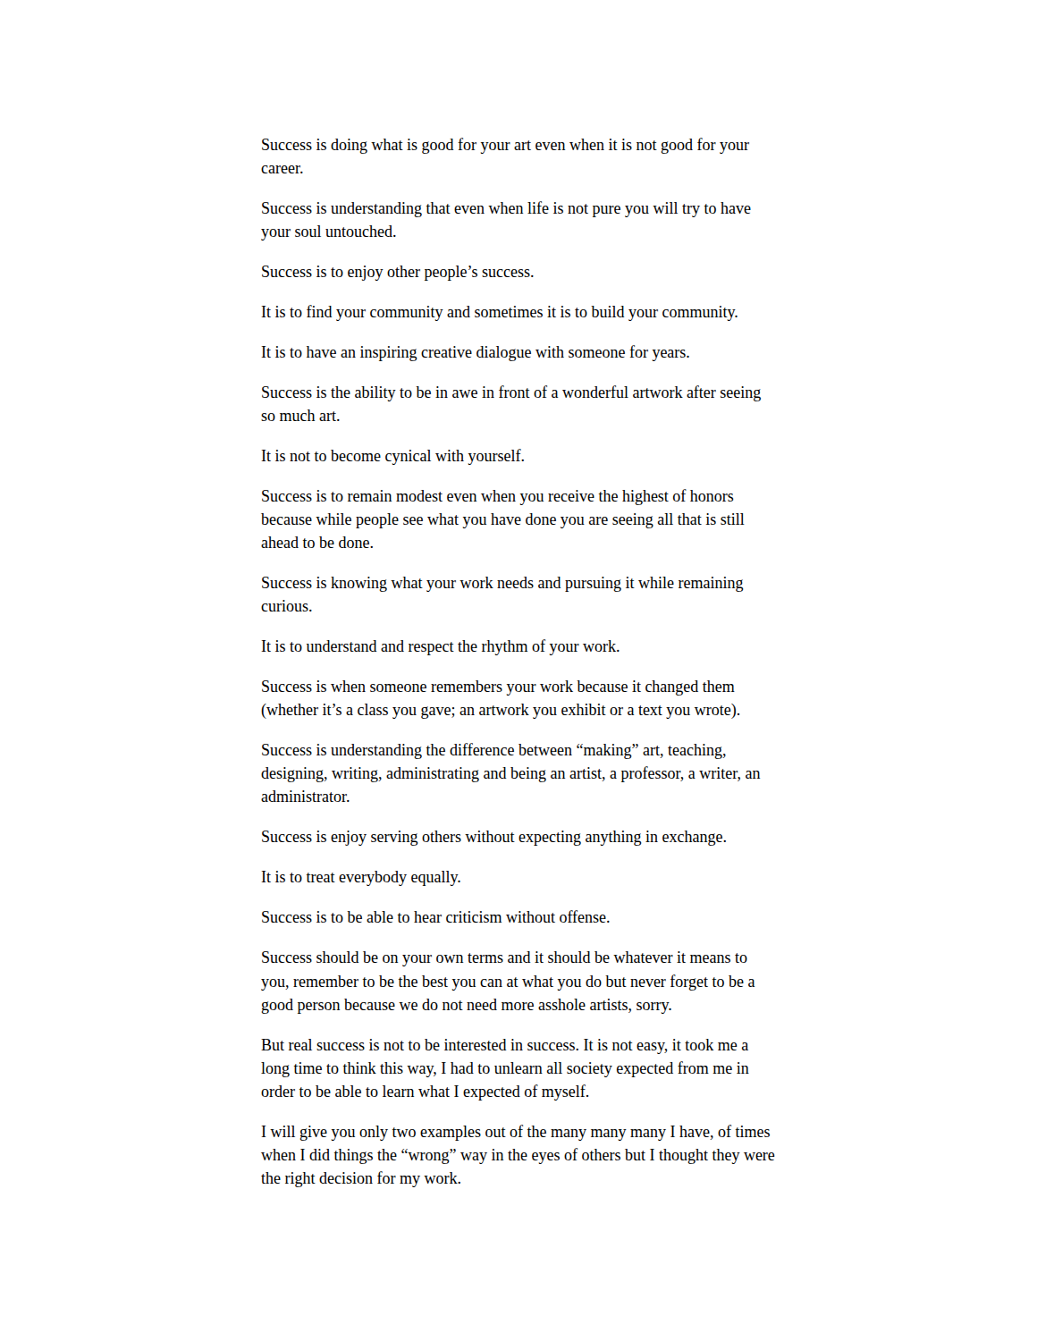Success is doing what is good for your art even when it is not good for your career.
Success is understanding that even when life is not pure you will try to have your soul untouched.
Success is to enjoy other people’s success.
It is to find your community and sometimes it is to build your community.
It is to have an inspiring creative dialogue with someone for years.
Success is the ability to be in awe in front of a wonderful artwork after seeing so much art.
It is not to become cynical with yourself.
Success is to remain modest even when you receive the highest of honors because while people see what you have done you are seeing all that is still ahead to be done.
Success is knowing what your work needs and pursuing it while remaining curious.
It is to understand and respect the rhythm of your work.
Success is when someone remembers your work because it changed them (whether it’s a class you gave; an artwork you exhibit or a text you wrote).
Success is understanding the difference between “making” art, teaching, designing, writing, administrating and being an artist, a professor, a writer, an administrator.
Success is enjoy serving others without expecting anything in exchange.
It is to treat everybody equally.
Success is to be able to hear criticism without offense.
Success should be on your own terms and it should be whatever it means to you, remember to be the best you can at what you do but never forget to be a good person because we do not need more asshole artists, sorry.
But real success is not to be interested in success. It is not easy, it took me a long time to think this way, I had to unlearn all society expected from me in order to be able to learn what I expected of myself.
I will give you only two examples out of the many many many I have, of times when I did things the “wrong” way in the eyes of others but I thought they were the right decision for my work.